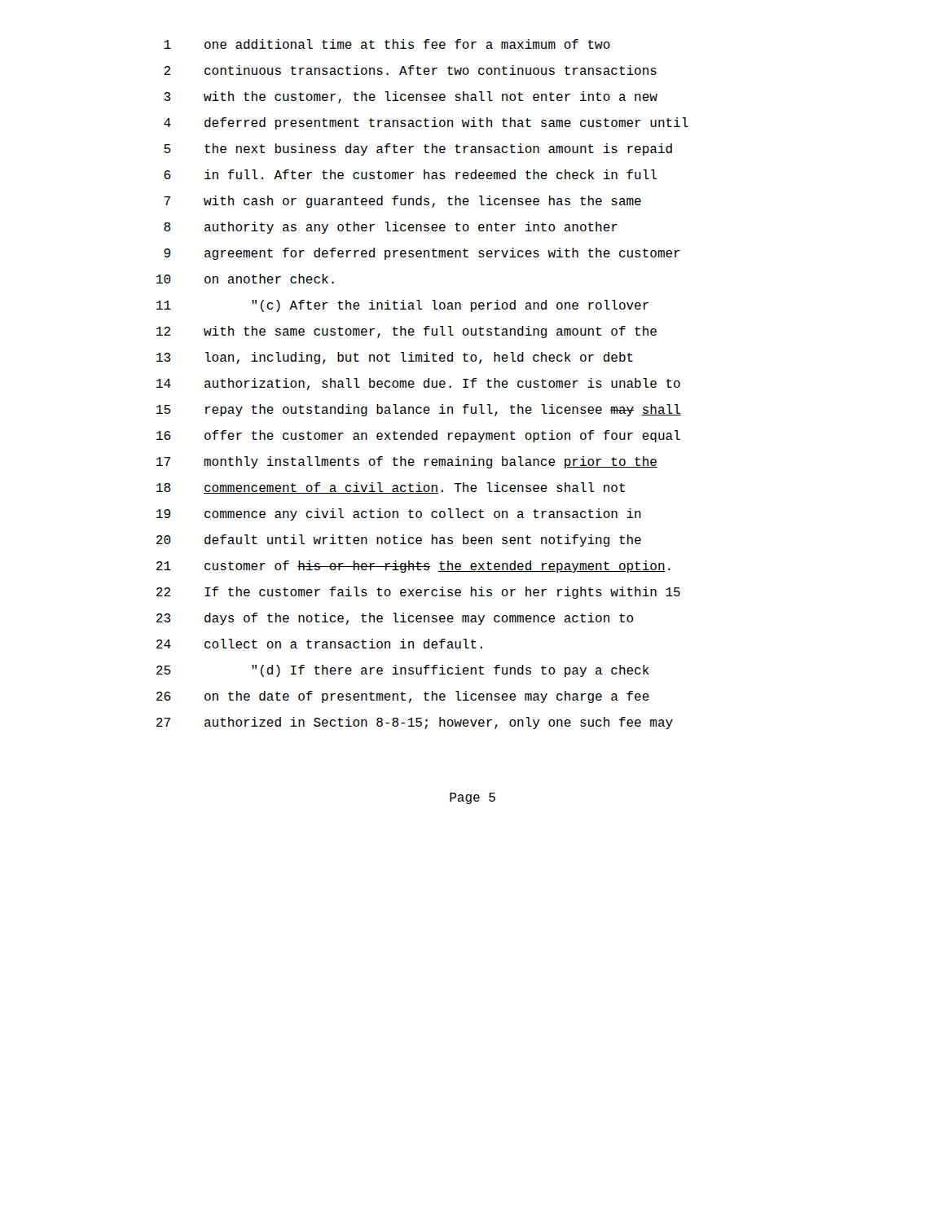one additional time at this fee for a maximum of two
continuous transactions. After two continuous transactions
with the customer, the licensee shall not enter into a new
deferred presentment transaction with that same customer until
the next business day after the transaction amount is repaid
in full. After the customer has redeemed the check in full
with cash or guaranteed funds, the licensee has the same
authority as any other licensee to enter into another
agreement for deferred presentment services with the customer
on another check.
"(c) After the initial loan period and one rollover
with the same customer, the full outstanding amount of the
loan, including, but not limited to, held check or debt
authorization, shall become due. If the customer is unable to
repay the outstanding balance in full, the licensee may shall
offer the customer an extended repayment option of four equal
monthly installments of the remaining balance prior to the
commencement of a civil action. The licensee shall not
commence any civil action to collect on a transaction in
default until written notice has been sent notifying the
customer of his or her rights the extended repayment option.
If the customer fails to exercise his or her rights within 15
days of the notice, the licensee may commence action to
collect on a transaction in default.
"(d) If there are insufficient funds to pay a check
on the date of presentment, the licensee may charge a fee
authorized in Section 8-8-15; however, only one such fee may
Page 5